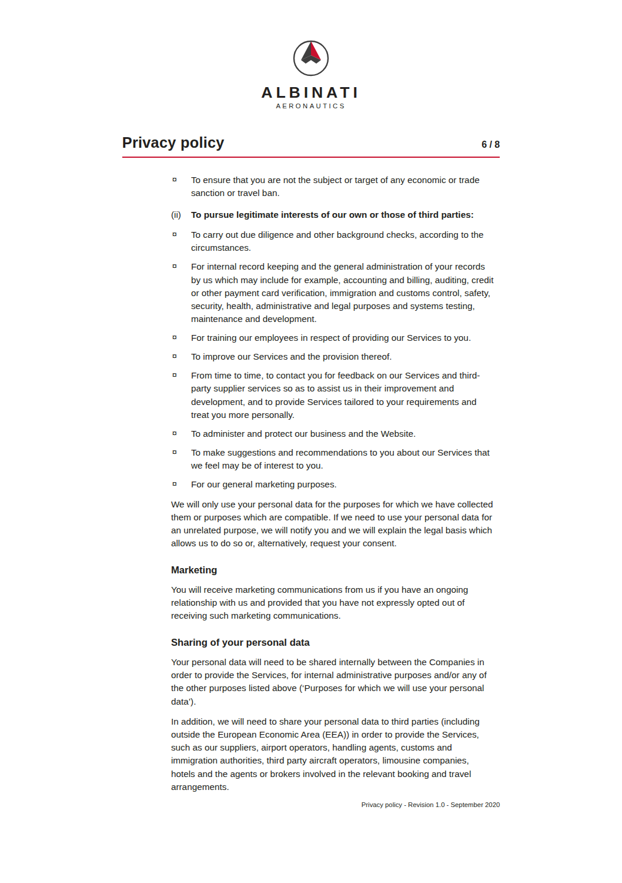ALBINATI
AERONAUTICS
Privacy policy
6 / 8
To ensure that you are not the subject or target of any economic or trade sanction or travel ban.
(ii) To pursue legitimate interests of our own or those of third parties:
To carry out due diligence and other background checks, according to the circumstances.
For internal record keeping and the general administration of your records by us which may include for example, accounting and billing, auditing, credit or other payment card verification, immigration and customs control, safety, security, health, administrative and legal purposes and systems testing, maintenance and development.
For training our employees in respect of providing our Services to you.
To improve our Services and the provision thereof.
From time to time, to contact you for feedback on our Services and third-party supplier services so as to assist us in their improvement and development, and to provide Services tailored to your requirements and treat you more personally.
To administer and protect our business and the Website.
To make suggestions and recommendations to you about our Services that we feel may be of interest to you.
For our general marketing purposes.
We will only use your personal data for the purposes for which we have collected them or purposes which are compatible. If we need to use your personal data for an unrelated purpose, we will notify you and we will explain the legal basis which allows us to do so or, alternatively, request your consent.
Marketing
You will receive marketing communications from us if you have an ongoing relationship with us and provided that you have not expressly opted out of receiving such marketing communications.
Sharing of your personal data
Your personal data will need to be shared internally between the Companies in order to provide the Services, for internal administrative purposes and/or any of the other purposes listed above (‘Purposes for which we will use your personal data’).
In addition, we will need to share your personal data to third parties (including outside the European Economic Area (EEA)) in order to provide the Services, such as our suppliers, airport operators, handling agents, customs and immigration authorities, third party aircraft operators, limousine companies, hotels and the agents or brokers involved in the relevant booking and travel arrangements.
Privacy policy - Revision 1.0 - September 2020